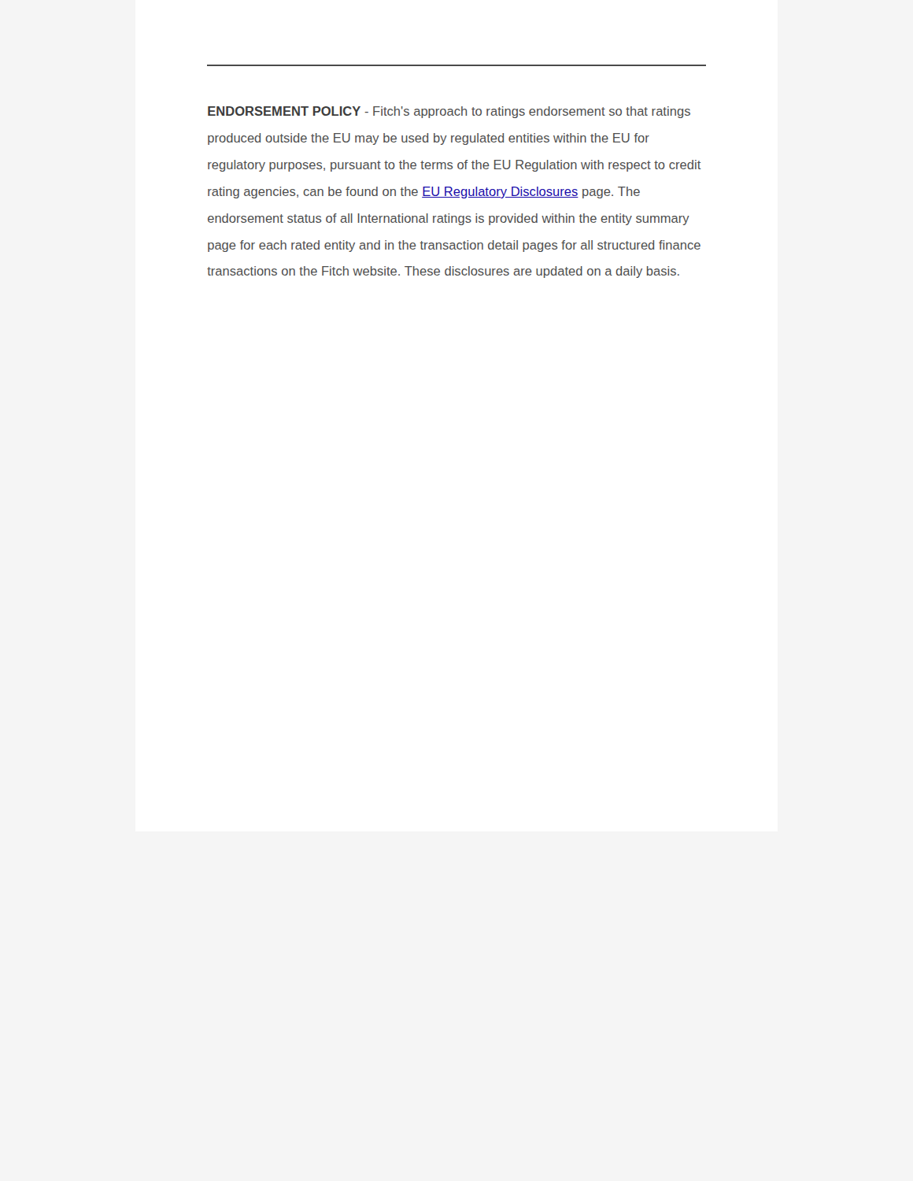ENDORSEMENT POLICY - Fitch's approach to ratings endorsement so that ratings produced outside the EU may be used by regulated entities within the EU for regulatory purposes, pursuant to the terms of the EU Regulation with respect to credit rating agencies, can be found on the EU Regulatory Disclosures page. The endorsement status of all International ratings is provided within the entity summary page for each rated entity and in the transaction detail pages for all structured finance transactions on the Fitch website. These disclosures are updated on a daily basis.